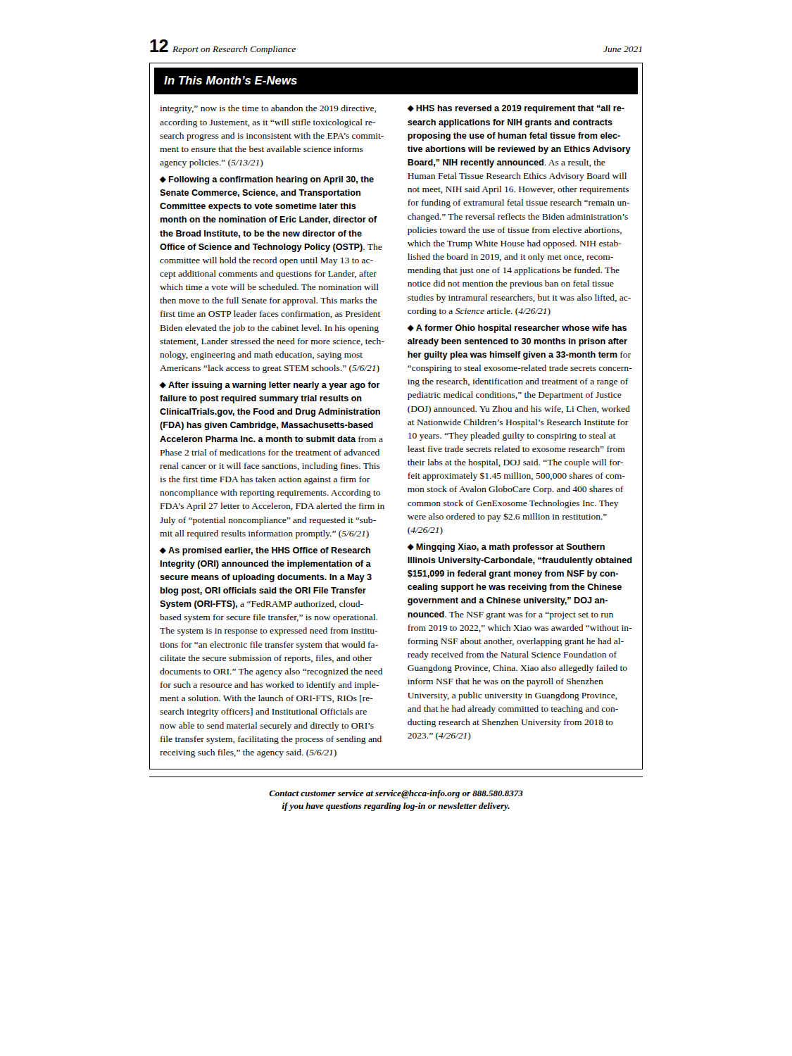12 Report on Research Compliance
June 2021
In This Month’s E-News
integrity,” now is the time to abandon the 2019 directive, according to Justement, as it “will stifle toxicological research progress and is inconsistent with the EPA’s commitment to ensure that the best available science informs agency policies.” (5/13/21)
◆Following a confirmation hearing on April 30, the Senate Commerce, Science, and Transportation Committee expects to vote sometime later this month on the nomination of Eric Lander, director of the Broad Institute, to be the new director of the Office of Science and Technology Policy (OSTP). The committee will hold the record open until May 13 to accept additional comments and questions for Lander, after which time a vote will be scheduled. The nomination will then move to the full Senate for approval. This marks the first time an OSTP leader faces confirmation, as President Biden elevated the job to the cabinet level. In his opening statement, Lander stressed the need for more science, technology, engineering and math education, saying most Americans “lack access to great STEM schools.” (5/6/21)
◆After issuing a warning letter nearly a year ago for failure to post required summary trial results on ClinicalTrials.gov, the Food and Drug Administration (FDA) has given Cambridge, Massachusetts-based Acceleron Pharma Inc. a month to submit data from a Phase 2 trial of medications for the treatment of advanced renal cancer or it will face sanctions, including fines. This is the first time FDA has taken action against a firm for noncompliance with reporting requirements. According to FDA’s April 27 letter to Acceleron, FDA alerted the firm in July of “potential noncompliance” and requested it “submit all required results information promptly.” (5/6/21)
◆As promised earlier, the HHS Office of Research Integrity (ORI) announced the implementation of a secure means of uploading documents. In a May 3 blog post, ORI officials said the ORI File Transfer System (ORI-FTS), a “FedRAMP authorized, cloud-based system for secure file transfer,” is now operational. The system is in response to expressed need from institutions for “an electronic file transfer system that would facilitate the secure submission of reports, files, and other documents to ORI.” The agency also “recognized the need for such a resource and has worked to identify and implement a solution. With the launch of ORI-FTS, RIOs [research integrity officers] and Institutional Officials are now able to send material securely and directly to ORI’s file transfer system, facilitating the process of sending and receiving such files,” the agency said. (5/6/21)
◆HHS has reversed a 2019 requirement that “all research applications for NIH grants and contracts proposing the use of human fetal tissue from elective abortions will be reviewed by an Ethics Advisory Board,” NIH recently announced. As a result, the Human Fetal Tissue Research Ethics Advisory Board will not meet, NIH said April 16. However, other requirements for funding of extramural fetal tissue research “remain unchanged.” The reversal reflects the Biden administration’s policies toward the use of tissue from elective abortions, which the Trump White House had opposed. NIH established the board in 2019, and it only met once, recommending that just one of 14 applications be funded. The notice did not mention the previous ban on fetal tissue studies by intramural researchers, but it was also lifted, according to a Science article. (4/26/21)
◆A former Ohio hospital researcher whose wife has already been sentenced to 30 months in prison after her guilty plea was himself given a 33-month term for “conspiring to steal exosome-related trade secrets concerning the research, identification and treatment of a range of pediatric medical conditions,” the Department of Justice (DOJ) announced. Yu Zhou and his wife, Li Chen, worked at Nationwide Children’s Hospital’s Research Institute for 10 years. “They pleaded guilty to conspiring to steal at least five trade secrets related to exosome research” from their labs at the hospital, DOJ said. “The couple will forfeit approximately $1.45 million, 500,000 shares of common stock of Avalon GloboCare Corp. and 400 shares of common stock of GenExosome Technologies Inc. They were also ordered to pay $2.6 million in restitution.” (4/26/21)
◆Mingqing Xiao, a math professor at Southern Illinois University-Carbondale, “fraudulently obtained $151,099 in federal grant money from NSF by concealing support he was receiving from the Chinese government and a Chinese university,” DOJ announced. The NSF grant was for a “project set to run from 2019 to 2022,” which Xiao was awarded “without informing NSF about another, overlapping grant he had already received from the Natural Science Foundation of Guangdong Province, China. Xiao also allegedly failed to inform NSF that he was on the payroll of Shenzhen University, a public university in Guangdong Province, and that he had already committed to teaching and conducting research at Shenzhen University from 2018 to 2023.” (4/26/21)
Contact customer service at service@hcca-info.org or 888.580.8373
if you have questions regarding log-in or newsletter delivery.